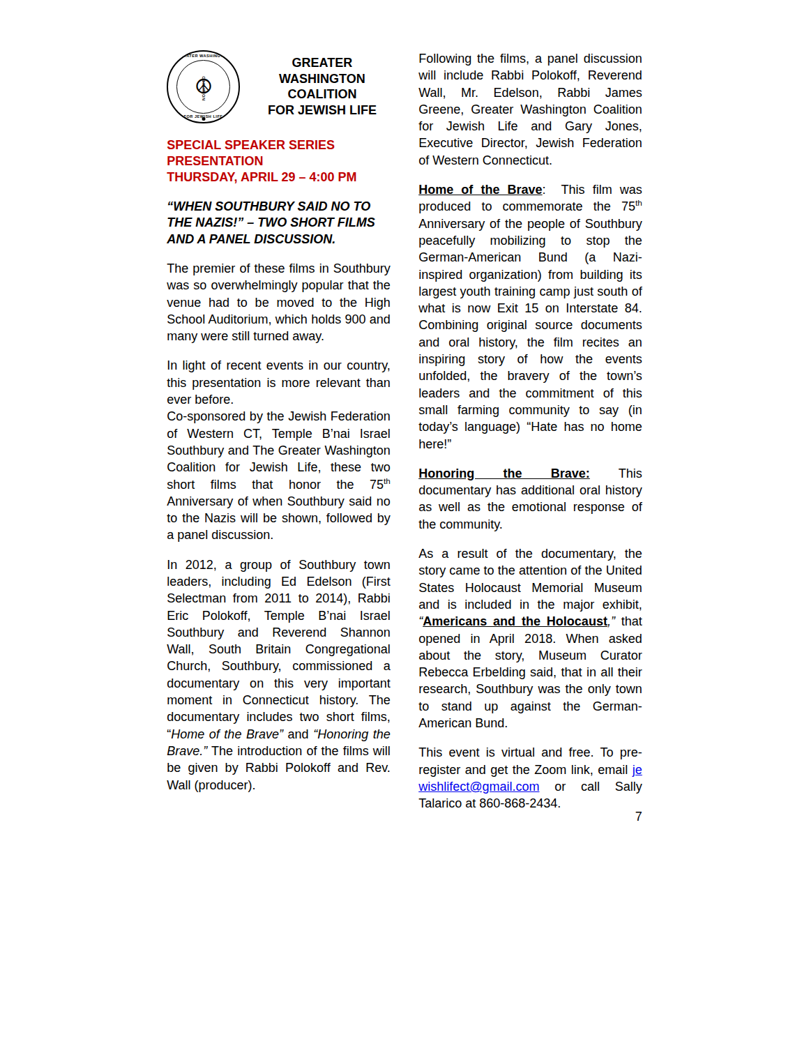GREATER WASHINGTON COALITION FOR JEWISH LIFE ☮
GREATER WASHINGTON
COALITION
FOR JEWISH LIFE
SPECIAL SPEAKER SERIES
PRESENTATION
THURSDAY, APRIL 29 – 4:00 PM
“WHEN SOUTHBURY SAID NO TO THE NAZIS!” – TWO SHORT FILMS AND A PANEL DISCUSSION.
The premier of these films in Southbury was so overwhelmingly popular that the venue had to be moved to the High School Auditorium, which holds 900 and many were still turned away.
In light of recent events in our country, this presentation is more relevant than ever before.
Co-sponsored by the Jewish Federation of Western CT, Temple B’nai Israel Southbury and The Greater Washington Coalition for Jewish Life, these two short films that honor the 75th Anniversary of when Southbury said no to the Nazis will be shown, followed by a panel discussion.
In 2012, a group of Southbury town leaders, including Ed Edelson (First Selectman from 2011 to 2014), Rabbi Eric Polokoff, Temple B’nai Israel Southbury and Reverend Shannon Wall, South Britain Congregational Church, Southbury, commissioned a documentary on this very important moment in Connecticut history. The documentary includes two short films, “Home of the Brave” and “Honoring the Brave.” The introduction of the films will be given by Rabbi Polokoff and Rev. Wall (producer).
Following the films, a panel discussion will include Rabbi Polokoff, Reverend Wall, Mr. Edelson, Rabbi James Greene, Greater Washington Coalition for Jewish Life and Gary Jones, Executive Director, Jewish Federation of Western Connecticut.
Home of the Brave: This film was produced to commemorate the 75th Anniversary of the people of Southbury peacefully mobilizing to stop the German-American Bund (a Nazi-inspired organization) from building its largest youth training camp just south of what is now Exit 15 on Interstate 84. Combining original source documents and oral history, the film recites an inspiring story of how the events unfolded, the bravery of the town’s leaders and the commitment of this small farming community to say (in today’s language) “Hate has no home here!”
Honoring the Brave: This documentary has additional oral history as well as the emotional response of the community.
As a result of the documentary, the story came to the attention of the United States Holocaust Memorial Museum and is included in the major exhibit, “Americans and the Holocaust,” that opened in April 2018. When asked about the story, Museum Curator Rebecca Erbelding said, that in all their research, Southbury was the only town to stand up against the German-American Bund.
This event is virtual and free. To pre-register and get the Zoom link, email jewishlifect@gmail.com or call Sally Talarico at 860-868-2434.
7